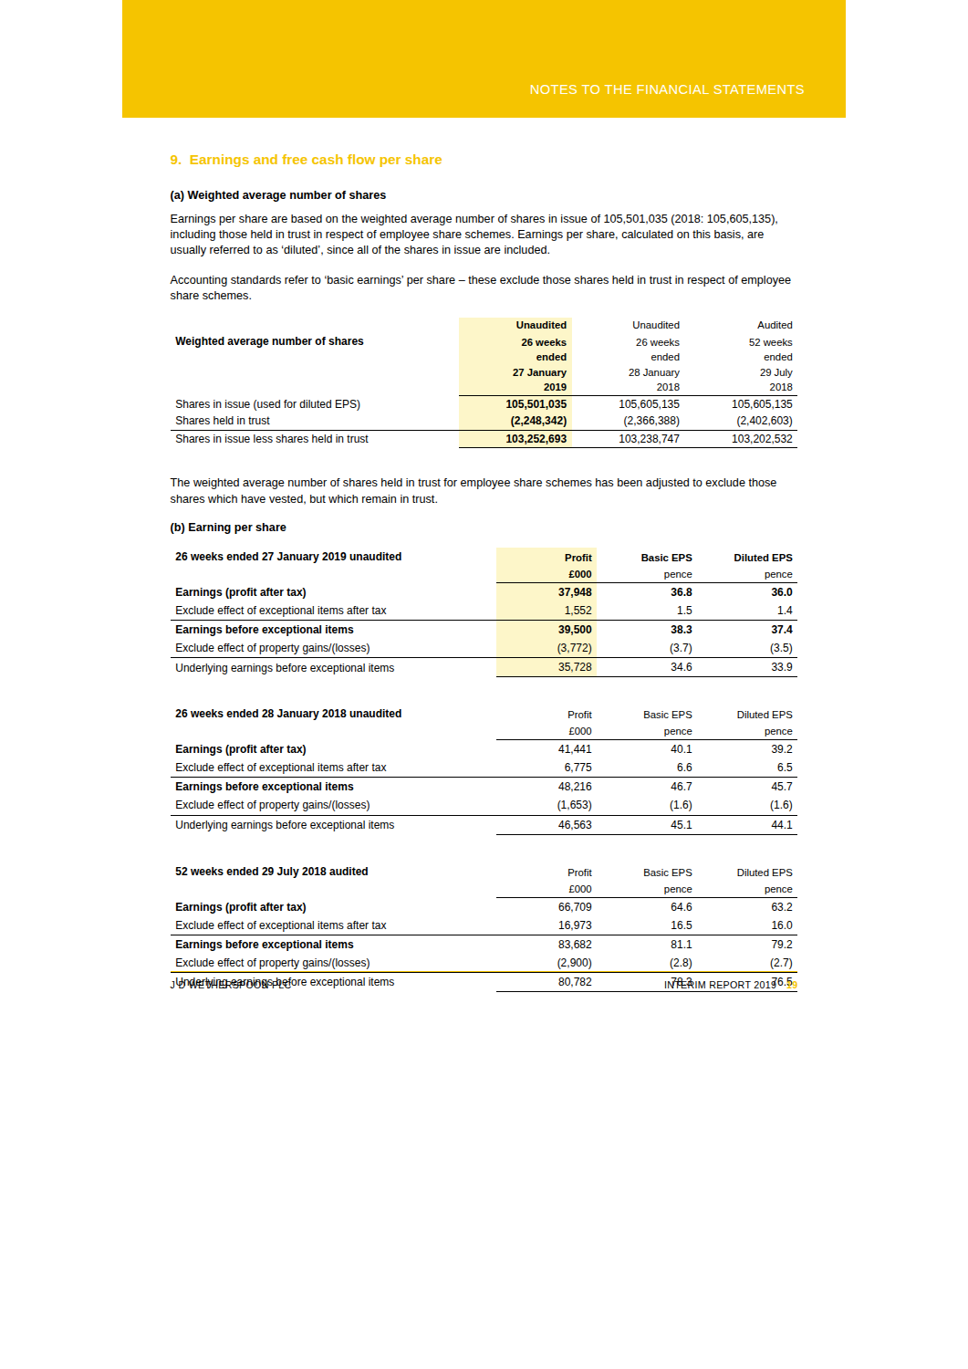NOTES TO THE FINANCIAL STATEMENTS
9. Earnings and free cash flow per share
(a) Weighted average number of shares
Earnings per share are based on the weighted average number of shares in issue of 105,501,035 (2018: 105,605,135), including those held in trust in respect of employee share schemes. Earnings per share, calculated on this basis, are usually referred to as ‘diluted’, since all of the shares in issue are included.
Accounting standards refer to ‘basic earnings’ per share – these exclude those shares held in trust in respect of employee share schemes.
| | Unaudited | Unaudited | Audited |
| Weighted average number of shares | 26 weeks | 26 weeks | 52 weeks |
| | ended | ended | ended |
| | 27 January | 28 January | 29 July |
| | 2019 | 2018 | 2018 |
| Shares in issue (used for diluted EPS) | 105,501,035 | 105,605,135 | 105,605,135 |
| Shares held in trust | (2,248,342) | (2,366,388) | (2,402,603) |
| Shares in issue less shares held in trust | 103,252,693 | 103,238,747 | 103,202,532 |
The weighted average number of shares held in trust for employee share schemes has been adjusted to exclude those shares which have vested, but which remain in trust.
(b) Earning per share
| 26 weeks ended 27 January 2019 unaudited | Profit | Basic EPS | Diluted EPS |
| | £000 | pence | pence |
| Earnings (profit after tax) | 37,948 | 36.8 | 36.0 |
| Exclude effect of exceptional items after tax | 1,552 | 1.5 | 1.4 |
| Earnings before exceptional items | 39,500 | 38.3 | 37.4 |
| Exclude effect of property gains/(losses) | (3,772) | (3.7) | (3.5) |
| Underlying earnings before exceptional items | 35,728 | 34.6 | 33.9 |
| 26 weeks ended 28 January 2018 unaudited | Profit | Basic EPS | Diluted EPS |
| | £000 | pence | pence |
| Earnings (profit after tax) | 41,441 | 40.1 | 39.2 |
| Exclude effect of exceptional items after tax | 6,775 | 6.6 | 6.5 |
| Earnings before exceptional items | 48,216 | 46.7 | 45.7 |
| Exclude effect of property gains/(losses) | (1,653) | (1.6) | (1.6) |
| Underlying earnings before exceptional items | 46,563 | 45.1 | 44.1 |
| 52 weeks ended 29 July 2018 audited | Profit | Basic EPS | Diluted EPS |
| | £000 | pence | pence |
| Earnings (profit after tax) | 66,709 | 64.6 | 63.2 |
| Exclude effect of exceptional items after tax | 16,973 | 16.5 | 16.0 |
| Earnings before exceptional items | 83,682 | 81.1 | 79.2 |
| Exclude effect of property gains/(losses) | (2,900) | (2.8) | (2.7) |
| Underlying earnings before exceptional items | 80,782 | 78.3 | 76.5 |
J D WETHERSPOON PLC
INTERIM REPORT 2019 19